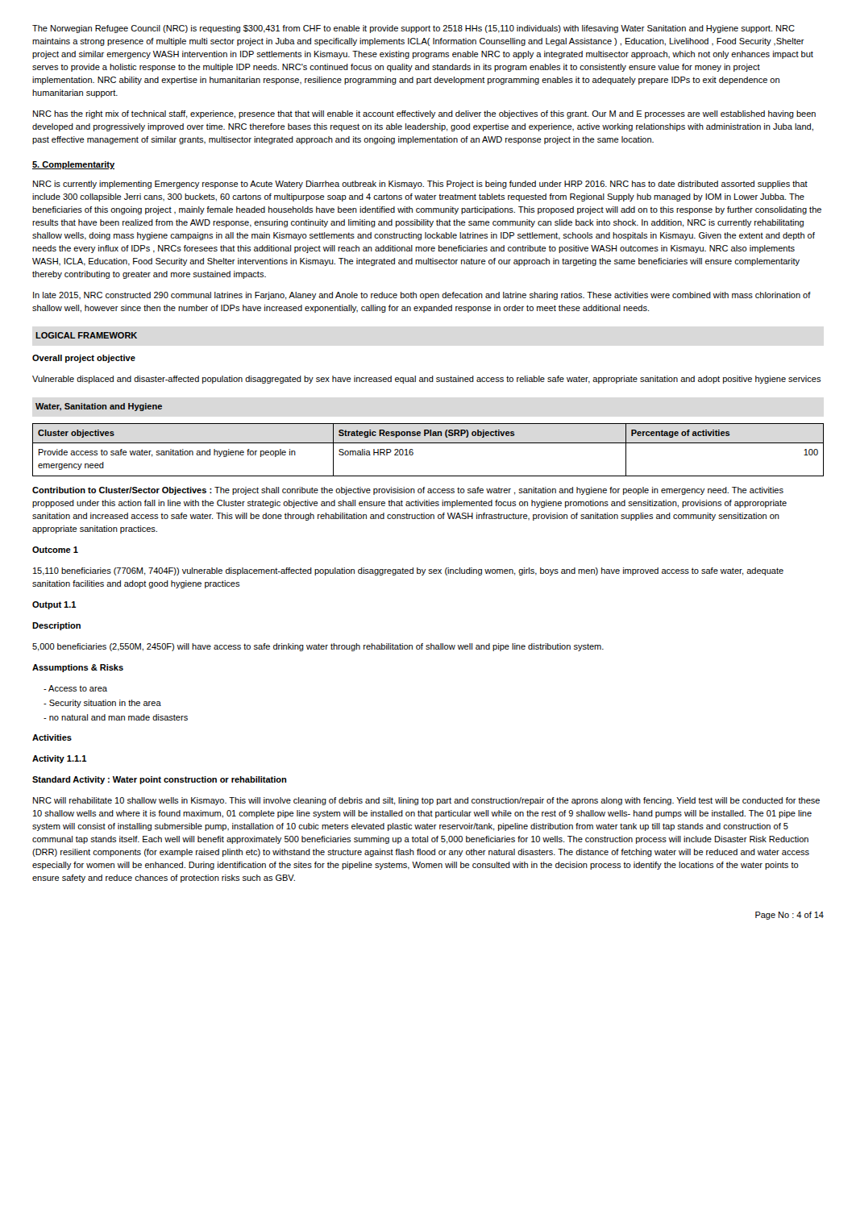The Norwegian Refugee Council (NRC) is requesting $300,431 from CHF to enable it provide support to 2518 HHs (15,110 individuals) with lifesaving Water Sanitation and Hygiene support. NRC maintains a strong presence of multiple multi sector project in Juba and specifically implements ICLA( Information Counselling and Legal Assistance ) , Education, Livelihood , Food Security ,Shelter project and similar emergency WASH intervention in IDP settlements in Kismayu. These existing programs enable NRC to apply a integrated multisector approach, which not only enhances impact but serves to provide a holistic response to the multiple IDP needs. NRC's continued focus on quality and standards in its program enables it to consistently ensure value for money in project implementation. NRC ability and expertise in humanitarian response, resilience programming and part development programming enables it to adequately prepare IDPs to exit dependence on humanitarian support.
NRC has the right mix of technical staff, experience, presence that that will enable it account effectively and deliver the objectives of this grant. Our M and E processes are well established having been developed and progressively improved over time. NRC therefore bases this request on its able leadership, good expertise and experience, active working relationships with administration in Juba land, past effective management of similar grants, multisector integrated approach and its ongoing implementation of an AWD response project in the same location.
5. Complementarity
NRC is currently implementing Emergency response to Acute Watery Diarrhea outbreak in Kismayo. This Project is being funded under HRP 2016. NRC has to date distributed assorted supplies that include 300 collapsible Jerri cans, 300 buckets, 60 cartons of multipurpose soap and 4 cartons of water treatment tablets requested from Regional Supply hub managed by IOM in Lower Jubba. The beneficiaries of this ongoing project , mainly female headed households have been identified with community participations. This proposed project will add on to this response by further consolidating the results that have been realized from the AWD response, ensuring continuity and limiting and possibility that the same community can slide back into shock. In addition, NRC is currently rehabilitating shallow wells, doing mass hygiene campaigns in all the main Kismayo settlements and constructing lockable latrines in IDP settlement, schools and hospitals in Kismayu. Given the extent and depth of needs the every influx of IDPs , NRCs foresees that this additional project will reach an additional more beneficiaries and contribute to positive WASH outcomes in Kismayu. NRC also implements WASH, ICLA, Education, Food Security and Shelter interventions in Kismayu. The integrated and multisector nature of our approach in targeting the same beneficiaries will ensure complementarity thereby contributing to greater and more sustained impacts.
In late 2015, NRC constructed 290 communal latrines in Farjano, Alaney and Anole to reduce both open defecation and latrine sharing ratios. These activities were combined with mass chlorination of shallow well, however since then the number of IDPs have increased exponentially, calling for an expanded response in order to meet these additional needs.
LOGICAL FRAMEWORK
Overall project objective
Vulnerable displaced and disaster-affected population disaggregated by sex have increased equal and sustained access to reliable safe water, appropriate sanitation and adopt positive hygiene services
Water, Sanitation and Hygiene
| Cluster objectives | Strategic Response Plan (SRP) objectives | Percentage of activities |
| --- | --- | --- |
| Provide access to safe water, sanitation and hygiene for people in emergency need | Somalia HRP 2016 | 100 |
Contribution to Cluster/Sector Objectives : The project shall conribute the objective provisision of access to safe watrer , sanitation and hygiene for people in emergency need. The activities propposed under this action fall in line with the Cluster strategic objective and shall ensure that activities implemented focus on hygiene promotions and sensitization, provisions of approropriate sanitation and increased access to safe water. This will be done through rehabilitation and construction of WASH infrastructure, provision of sanitation supplies and community sensitization on appropriate sanitation practices.
Outcome 1
15,110 beneficiaries (7706M, 7404F)) vulnerable displacement-affected population disaggregated by sex (including women, girls, boys and men) have improved access to safe water, adequate sanitation facilities and adopt good hygiene practices
Output 1.1
Description
5,000 beneficiaries (2,550M, 2450F) will have access to safe drinking water through rehabilitation of shallow well and pipe line distribution system.
Assumptions & Risks
- Access to area
- Security situation in the area
- no natural and man made disasters
Activities
Activity 1.1.1
Standard Activity : Water point construction or rehabilitation
NRC will rehabilitate 10 shallow wells in Kismayo. This will involve cleaning of debris and silt, lining top part and construction/repair of the aprons along with fencing. Yield test will be conducted for these 10 shallow wells and where it is found maximum, 01 complete pipe line system will be installed on that particular well while on the rest of 9 shallow wells- hand pumps will be installed. The 01 pipe line system will consist of installing submersible pump, installation of 10 cubic meters elevated plastic water reservoir/tank, pipeline distribution from water tank up till tap stands and construction of 5 communal tap stands itself. Each well will benefit approximately 500 beneficiaries summing up a total of 5,000 beneficiaries for 10 wells. The construction process will include Disaster Risk Reduction (DRR) resilient components (for example raised plinth etc) to withstand the structure against flash flood or any other natural disasters. The distance of fetching water will be reduced and water access especially for women will be enhanced. During identification of the sites for the pipeline systems, Women will be consulted with in the decision process to identify the locations of the water points to ensure safety and reduce chances of protection risks such as GBV.
Page No : 4 of 14